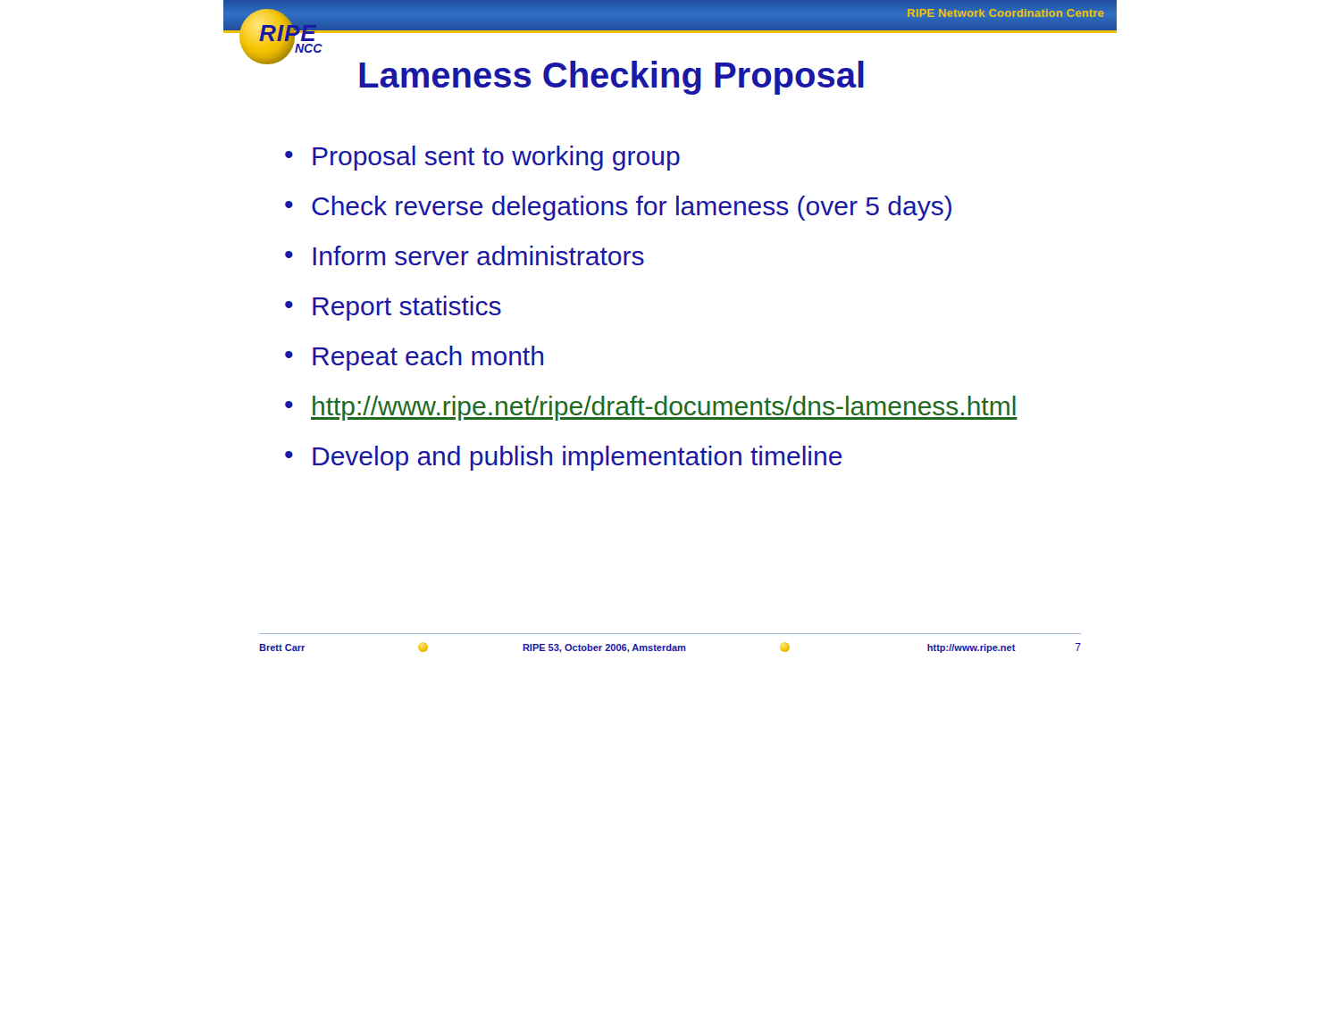RIPE Network Coordination Centre
RIPE
NCC
Lameness Checking Proposal
Proposal sent to working group
Check reverse delegations for lameness (over 5 days)
Inform server administrators
Report statistics
Repeat each month
http://www.ripe.net/ripe/draft-documents/dns-lameness.html
Develop and publish implementation timeline
Brett Carr
RIPE 53, October 2006, Amsterdam
http://www.ripe.net
7